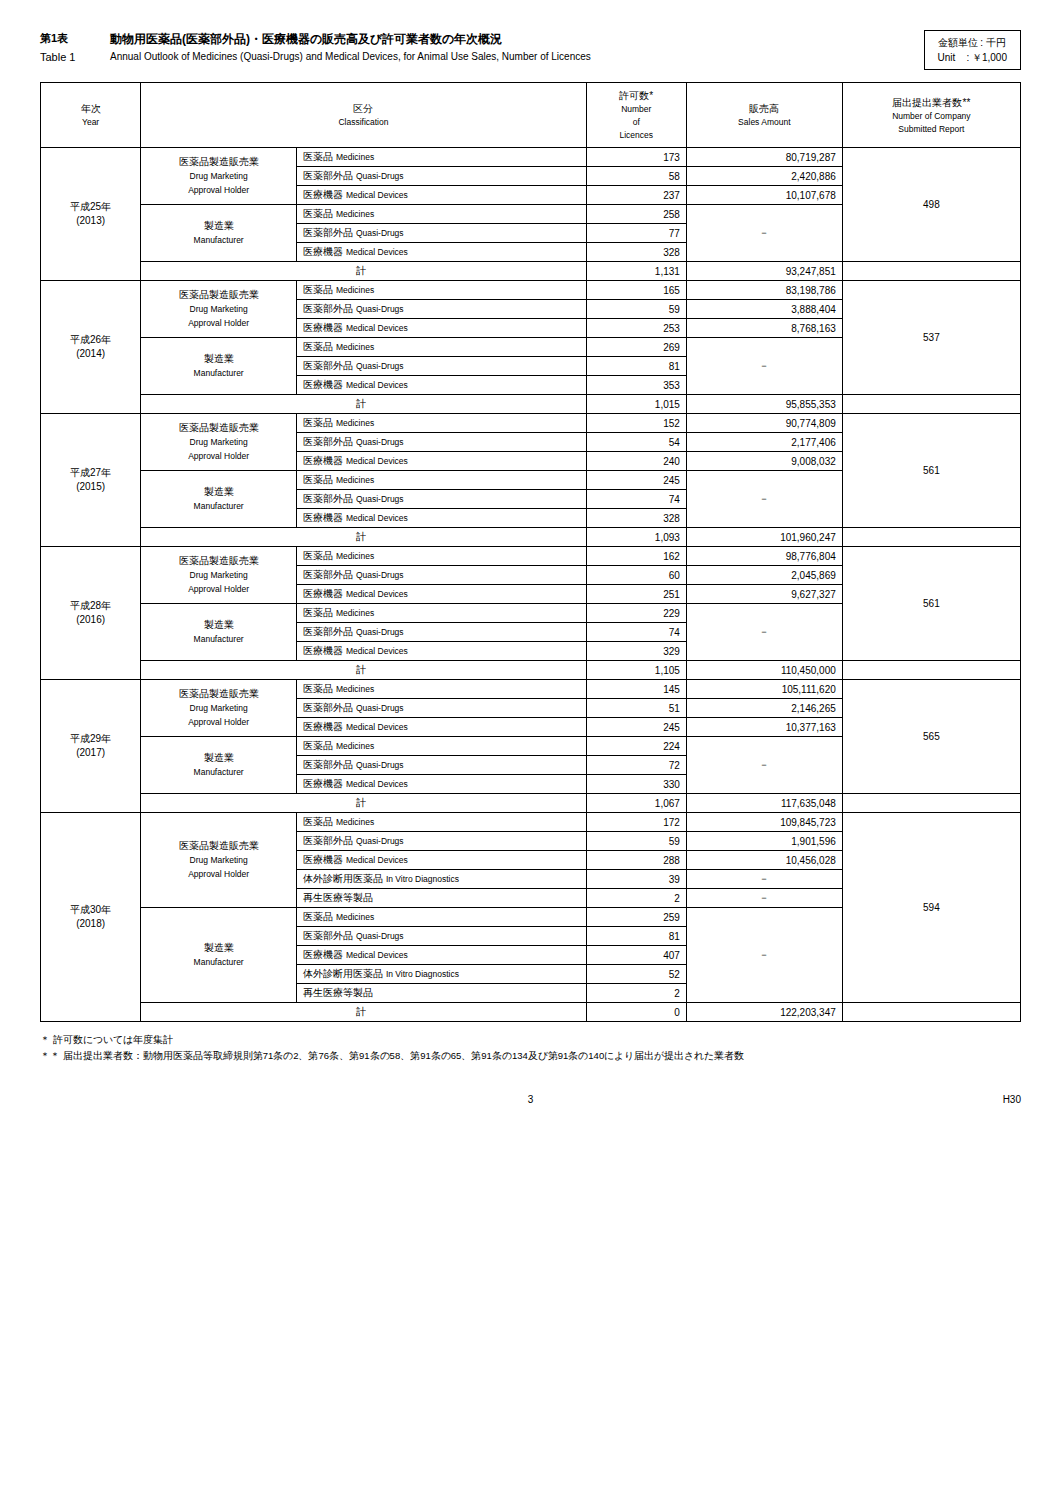第1表
動物用医薬品(医薬部外品)・医療機器の販売高及び許可業者数の年次概況
Table 1
Annual Outlook of Medicines (Quasi-Drugs) and Medical Devices, for Animal Use Sales, Number of Licences
金額単位 : 千円
Unit : ￥1,000
| 年次 Year | 区分 Classification | 許可数* Number of Licences | 販売高 Sales Amount | 届出提出業者数** Number of Company Submitted Report |
| --- | --- | --- | --- | --- |
| 平成25年 (2013) | 医薬品製造販売業 Drug Marketing Approval Holder | 医薬品 Medicines | 173 | 80,719,287 | 498 |
| 医薬部外品 Quasi-Drugs | 58 | 2,420,886 |
| 医療機器 Medical Devices | 237 | 10,107,678 |
| 製造業 Manufacturer | 医薬品 Medicines | 258 | － |
| 医薬部外品 Quasi-Drugs | 77 |
| 医療機器 Medical Devices | 328 |
| 計 | 1,131 | 93,247,851 | |
| 平成26年 (2014) | 医薬品製造販売業 Drug Marketing Approval Holder | 医薬品 Medicines | 165 | 83,198,786 | 537 |
| 医薬部外品 Quasi-Drugs | 59 | 3,888,404 |
| 医療機器 Medical Devices | 253 | 8,768,163 |
| 製造業 Manufacturer | 医薬品 Medicines | 269 | － |
| 医薬部外品 Quasi-Drugs | 81 |
| 医療機器 Medical Devices | 353 |
| 計 | 1,015 | 95,855,353 | |
| 平成27年 (2015) | 医薬品製造販売業 Drug Marketing Approval Holder | 医薬品 Medicines | 152 | 90,774,809 | 561 |
| 医薬部外品 Quasi-Drugs | 54 | 2,177,406 |
| 医療機器 Medical Devices | 240 | 9,008,032 |
| 製造業 Manufacturer | 医薬品 Medicines | 245 | － |
| 医薬部外品 Quasi-Drugs | 74 |
| 医療機器 Medical Devices | 328 |
| 計 | 1,093 | 101,960,247 | |
| 平成28年 (2016) | 医薬品製造販売業 Drug Marketing Approval Holder | 医薬品 Medicines | 162 | 98,776,804 | 561 |
| 医薬部外品 Quasi-Drugs | 60 | 2,045,869 |
| 医療機器 Medical Devices | 251 | 9,627,327 |
| 製造業 Manufacturer | 医薬品 Medicines | 229 | － |
| 医薬部外品 Quasi-Drugs | 74 |
| 医療機器 Medical Devices | 329 |
| 計 | 1,105 | 110,450,000 | |
| 平成29年 (2017) | 医薬品製造販売業 Drug Marketing Approval Holder | 医薬品 Medicines | 145 | 105,111,620 | 565 |
| 医薬部外品 Quasi-Drugs | 51 | 2,146,265 |
| 医療機器 Medical Devices | 245 | 10,377,163 |
| 製造業 Manufacturer | 医薬品 Medicines | 224 | － |
| 医薬部外品 Quasi-Drugs | 72 |
| 医療機器 Medical Devices | 330 |
| 計 | 1,067 | 117,635,048 | |
| 平成30年 (2018) | 医薬品製造販売業 Drug Marketing Approval Holder | 医薬品 Medicines | 172 | 109,845,723 | 594 |
| 医薬部外品 Quasi-Drugs | 59 | 1,901,596 |
| 医療機器 Medical Devices | 288 | 10,456,028 |
| 体外診断用医薬品 In Vitro Diagnostics | 39 | － |
| 再生医療等製品 | 2 | － |
| 製造業 Manufacturer | 医薬品 Medicines | 259 | － |
| 医薬部外品 Quasi-Drugs | 81 |
| 医療機器 Medical Devices | 407 |
| 体外診断用医薬品 In Vitro Diagnostics | 52 |
| 再生医療等製品 | 2 |
| 計 | 0 | 122,203,347 | |
＊ 許可数については年度集計
＊＊ 届出提出業者数：動物用医薬品等取締規則第71条の2、第76条、第91条の58、第91条の65、第91条の134及び第91条の140により届出が提出された業者数
3 H30